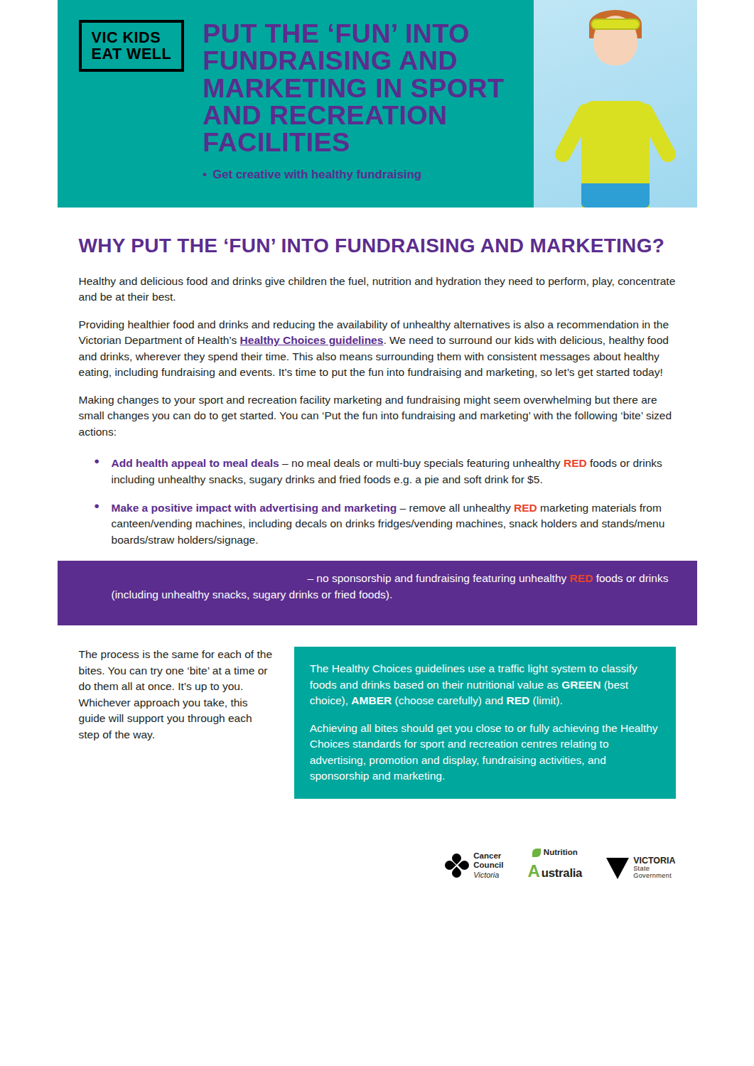VIC KIDS EAT WELL
Put the ‘Fun’ into Fundraising and Marketing in Sport and Recreation Facilities
Get creative with healthy fundraising
Why put the ‘fun’ into fundraising and marketing?
Healthy and delicious food and drinks give children the fuel, nutrition and hydration they need to perform, play, concentrate and be at their best.
Providing healthier food and drinks and reducing the availability of unhealthy alternatives is also a recommendation in the Victorian Department of Health’s Healthy Choices guidelines. We need to surround our kids with delicious, healthy food and drinks, wherever they spend their time. This also means surrounding them with consistent messages about healthy eating, including fundraising and events. It’s time to put the fun into fundraising and marketing, so let’s get started today!
Making changes to your sport and recreation facility marketing and fundraising might seem overwhelming but there are small changes you can do to get started. You can ‘Put the fun into fundraising and marketing’ with the following ‘bite’ sized actions:
Add health appeal to meal deals – no meal deals or multi-buy specials featuring unhealthy RED foods or drinks including unhealthy snacks, sugary drinks and fried foods e.g. a pie and soft drink for $5.
Make a positive impact with advertising and marketing – remove all unhealthy RED marketing materials from canteen/vending machines, including decals on drinks fridges/vending machines, snack holders and stands/menu boards/straw holders/signage.
Get creative with healthy fundraising – no sponsorship and fundraising featuring unhealthy RED foods or drinks (including unhealthy snacks, sugary drinks or fried foods).
The process is the same for each of the bites. You can try one ‘bite’ at a time or do them all at once. It’s up to you. Whichever approach you take, this guide will support you through each step of the way.
The Healthy Choices guidelines use a traffic light system to classify foods and drinks based on their nutritional value as GREEN (best choice), AMBER (choose carefully) and RED (limit).
Achieving all bites should get you close to or fully achieving the Healthy Choices standards for sport and recreation centres relating to advertising, promotion and display, fundraising activities, and sponsorship and marketing.
Cancer
Council
Victoria
Nutrition
Australia
VICTORIAState
Government